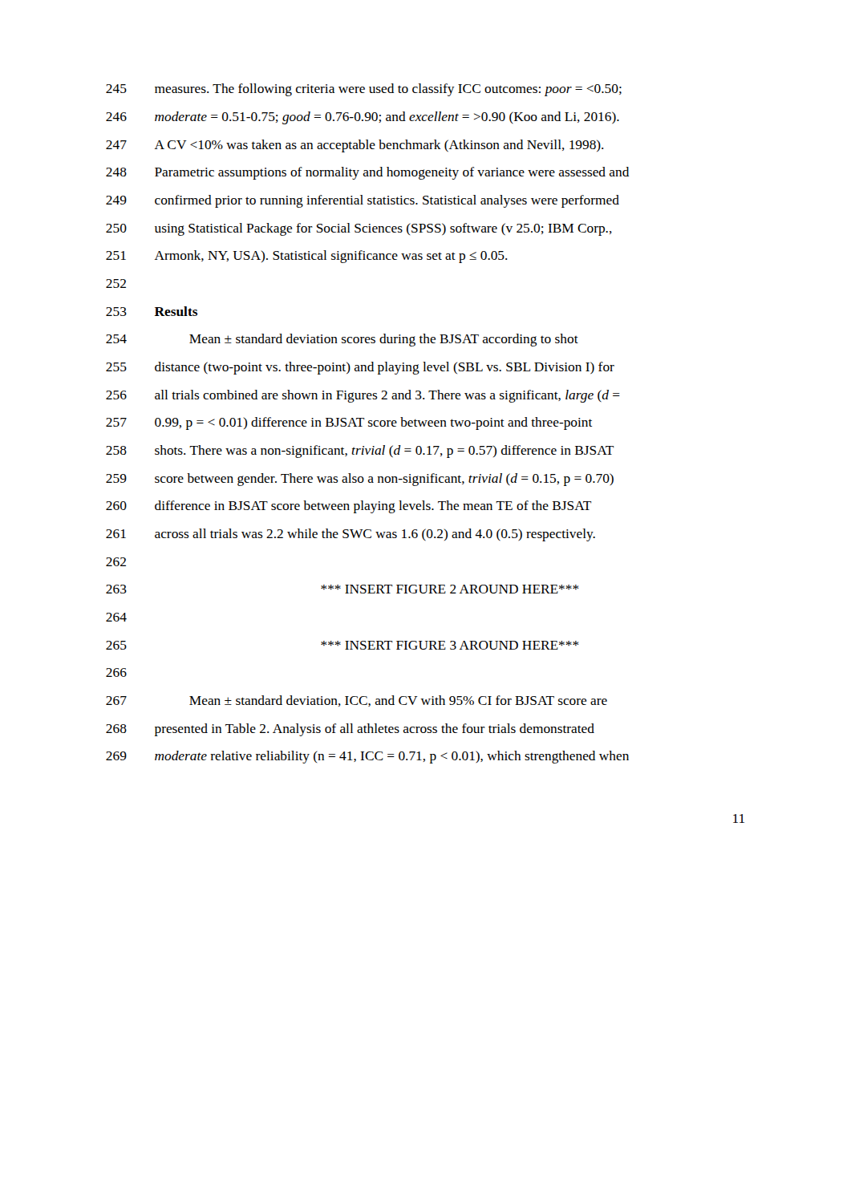245 measures. The following criteria were used to classify ICC outcomes: poor = <0.50;
246 moderate = 0.51-0.75; good = 0.76-0.90; and excellent = >0.90 (Koo and Li, 2016).
247 A CV <10% was taken as an acceptable benchmark (Atkinson and Nevill, 1998).
248 Parametric assumptions of normality and homogeneity of variance were assessed and
249 confirmed prior to running inferential statistics. Statistical analyses were performed
250 using Statistical Package for Social Sciences (SPSS) software (v 25.0; IBM Corp.,
251 Armonk, NY, USA). Statistical significance was set at p ≤ 0.05.
252
253
Results
254 Mean ± standard deviation scores during the BJSAT according to shot
255 distance (two-point vs. three-point) and playing level (SBL vs. SBL Division I) for
256 all trials combined are shown in Figures 2 and 3. There was a significant, large (d =
2570.99, p = < 0.01) difference in BJSAT score between two-point and three-point
258 shots. There was a non-significant, trivial (d = 0.17, p = 0.57) difference in BJSAT
259 score between gender. There was also a non-significant, trivial (d = 0.15, p = 0.70)
260 difference in BJSAT score between playing levels. The mean TE of the BJSAT
261 across all trials was 2.2 while the SWC was 1.6 (0.2) and 4.0 (0.5) respectively.
262
263*** INSERT FIGURE 2 AROUND HERE***
264
265*** INSERT FIGURE 3 AROUND HERE***
266
267 Mean ± standard deviation, ICC, and CV with 95% CI for BJSAT score are
268 presented in Table 2. Analysis of all athletes across the four trials demonstrated
269 moderate relative reliability (n = 41, ICC = 0.71, p < 0.01), which strengthened when
11